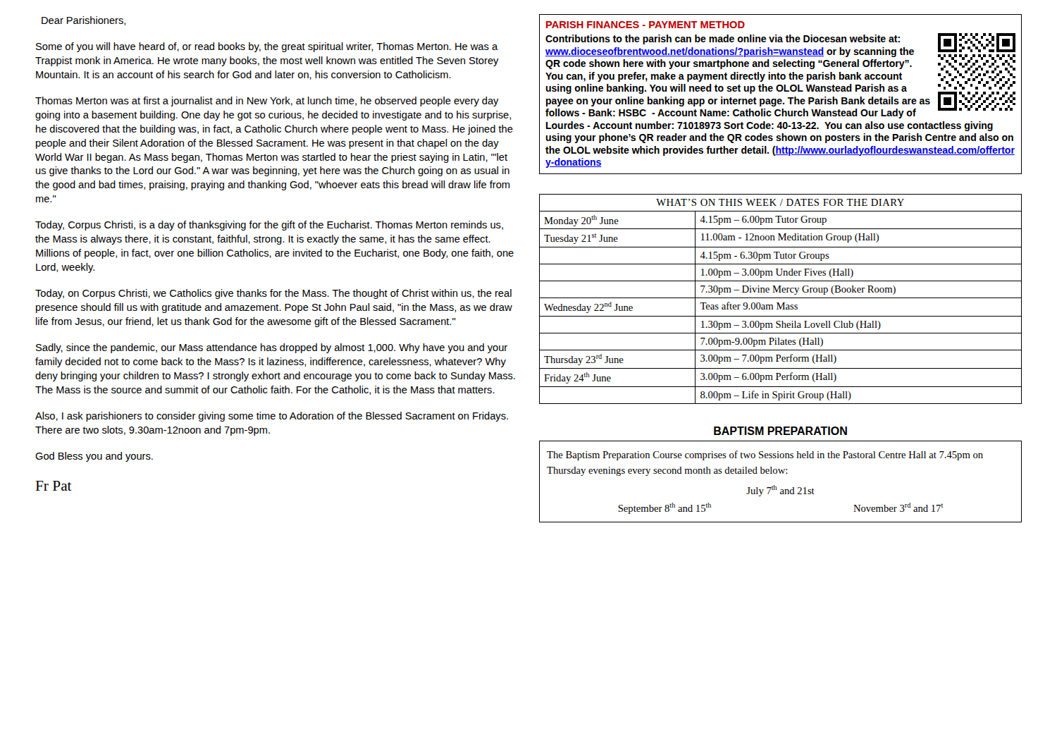Dear Parishioners,
Some of you will have heard of, or read books by, the great spiritual writer, Thomas Merton. He was a Trappist monk in America. He wrote many books, the most well known was entitled The Seven Storey Mountain. It is an account of his search for God and later on, his conversion to Catholicism.
Thomas Merton was at first a journalist and in New York, at lunch time, he observed people every day going into a basement building. One day he got so curious, he decided to investigate and to his surprise, he discovered that the building was, in fact, a Catholic Church where people went to Mass. He joined the people and their Silent Adoration of the Blessed Sacrament. He was present in that chapel on the day World War II began. As Mass began, Thomas Merton was startled to hear the priest saying in Latin, '"let us give thanks to the Lord our God." A war was beginning, yet here was the Church going on as usual in the good and bad times, praising, praying and thanking God, "whoever eats this bread will draw life from me."
Today, Corpus Christi, is a day of thanksgiving for the gift of the Eucharist. Thomas Merton reminds us, the Mass is always there, it is constant, faithful, strong. It is exactly the same, it has the same effect. Millions of people, in fact, over one billion Catholics, are invited to the Eucharist, one Body, one faith, one Lord, weekly.
Today, on Corpus Christi, we Catholics give thanks for the Mass. The thought of Christ within us, the real presence should fill us with gratitude and amazement. Pope St John Paul said, "in the Mass, as we draw life from Jesus, our friend, let us thank God for the awesome gift of the Blessed Sacrament."
Sadly, since the pandemic, our Mass attendance has dropped by almost 1,000. Why have you and your family decided not to come back to the Mass? Is it laziness, indifference, carelessness, whatever? Why deny bringing your children to Mass? I strongly exhort and encourage you to come back to Sunday Mass. The Mass is the source and summit of our Catholic faith. For the Catholic, it is the Mass that matters.
Also, I ask parishioners to consider giving some time to Adoration of the Blessed Sacrament on Fridays. There are two slots, 9.30am-12noon and 7pm-9pm.
God Bless you and yours.
Fr Pat
PARISH FINANCES - PAYMENT METHOD
Contributions to the parish can be made online via the Diocesan website at:
www.dioceseofbrentwood.net/donations/?parish=wanstead or by scanning the QR code shown here with your smartphone and selecting “General Offertory”. You can, if you prefer, make a payment directly into the parish bank account using online banking. You will need to set up the OLOL Wanstead Parish as a payee on your online banking app or internet page. The Parish Bank details are as follows - Bank: HSBC - Account Name: Catholic Church Wanstead Our Lady of Lourdes - Account number: 71018973 Sort Code: 40-13-22. You can also use contactless giving using your phone’s QR reader and the QR codes shown on posters in the Parish Centre and also on the OLOL website which provides further detail. (http://www.ourladyoflourdeswanstead.com/offertory-donations
| WHAT’S ON THIS WEEK / DATES FOR THE DIARY |
| --- |
| Monday 20 th June | 4.15pm – 6.00pm Tutor Group |
| Tuesday 21 st June | 11.00am - 12noon Meditation Group (Hall) |
| | 4.15pm - 6.30pm Tutor Groups |
| | 1.00pm – 3.00pm Under Fives (Hall) |
| | 7.30pm – Divine Mercy Group (Booker Room) |
| Wednesday 22 nd June | Teas after 9.00am Mass |
| | 1.30pm – 3.00pm Sheila Lovell Club (Hall) |
| | 7.00pm-9.00pm Pilates (Hall) |
| Thursday 23 rd June | 3.00pm – 7.00pm Perform (Hall) |
| Friday 24 th June | 3.00pm – 6.00pm Perform (Hall) |
| | 8.00pm – Life in Spirit Group (Hall) |
BAPTISM PREPARATION
The Baptism Preparation Course comprises of two Sessions held in the Pastoral Centre Hall at 7.45pm on Thursday evenings every second month as detailed below:
July 7th and 21st
September 8th and 15th November 3rd and 17t